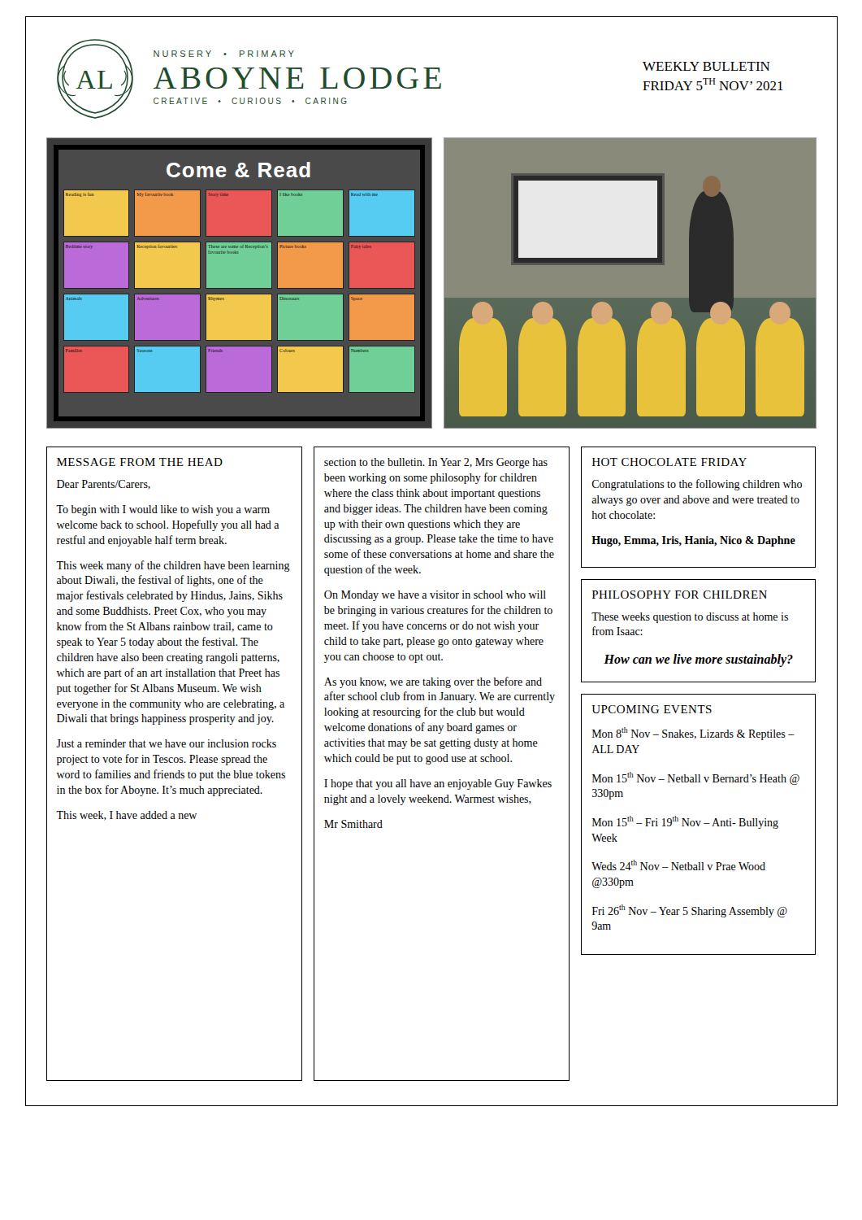AL
NURSERY • PRIMARY
ABOYNE LODGE
CREATIVE • CURIOUS • CARING
WEEKLY BULLETIN
FRIDAY 5TH NOV’ 2021
Come & Read
Reading is fun
My favourite book
Story time
I like books
Read with me
Bedtime story
Reception favourites
These are some of Reception’s favourite books
Picture books
Fairy tales
Animals
Adventures
Rhymes
Dinosaurs
Space
Families
Seasons
Friends
Colours
Numbers
MESSAGE FROM THE HEAD
Dear Parents/Carers,
To begin with I would like to wish you a warm welcome back to school. Hopefully you all had a restful and enjoyable half term break.
This week many of the children have been learning about Diwali, the festival of lights, one of the major festivals celebrated by Hindus, Jains, Sikhs and some Buddhists. Preet Cox, who you may know from the St Albans rainbow trail, came to speak to Year 5 today about the festival. The children have also been creating rangoli patterns, which are part of an art installation that Preet has put together for St Albans Museum. We wish everyone in the community who are celebrating, a Diwali that brings happiness prosperity and joy.
Just a reminder that we have our inclusion rocks project to vote for in Tescos. Please spread the word to families and friends to put the blue tokens in the box for Aboyne. It’s much appreciated.
This week, I have added a new
section to the bulletin. In Year 2, Mrs George has been working on some philosophy for children where the class think about important questions and bigger ideas. The children have been coming up with their own questions which they are discussing as a group. Please take the time to have some of these conversations at home and share the question of the week.
On Monday we have a visitor in school who will be bringing in various creatures for the children to meet. If you have concerns or do not wish your child to take part, please go onto gateway where you can choose to opt out.
As you know, we are taking over the before and after school club from in January. We are currently looking at resourcing for the club but would welcome donations of any board games or activities that may be sat getting dusty at home which could be put to good use at school.
I hope that you all have an enjoyable Guy Fawkes night and a lovely weekend. Warmest wishes,
Mr Smithard
HOT CHOCOLATE FRIDAY
Congratulations to the following children who always go over and above and were treated to hot chocolate:
Hugo, Emma, Iris, Hania, Nico & Daphne
PHILOSOPHY FOR CHILDREN
These weeks question to discuss at home is from Isaac:
How can we live more sustainably?
UPCOMING EVENTS
Mon 8th Nov – Snakes, Lizards & Reptiles – ALL DAY
Mon 15th Nov – Netball v Bernard’s Heath @ 330pm
Mon 15th – Fri 19th Nov – Anti- Bullying Week
Weds 24th Nov – Netball v Prae Wood @330pm
Fri 26th Nov – Year 5 Sharing Assembly @ 9am